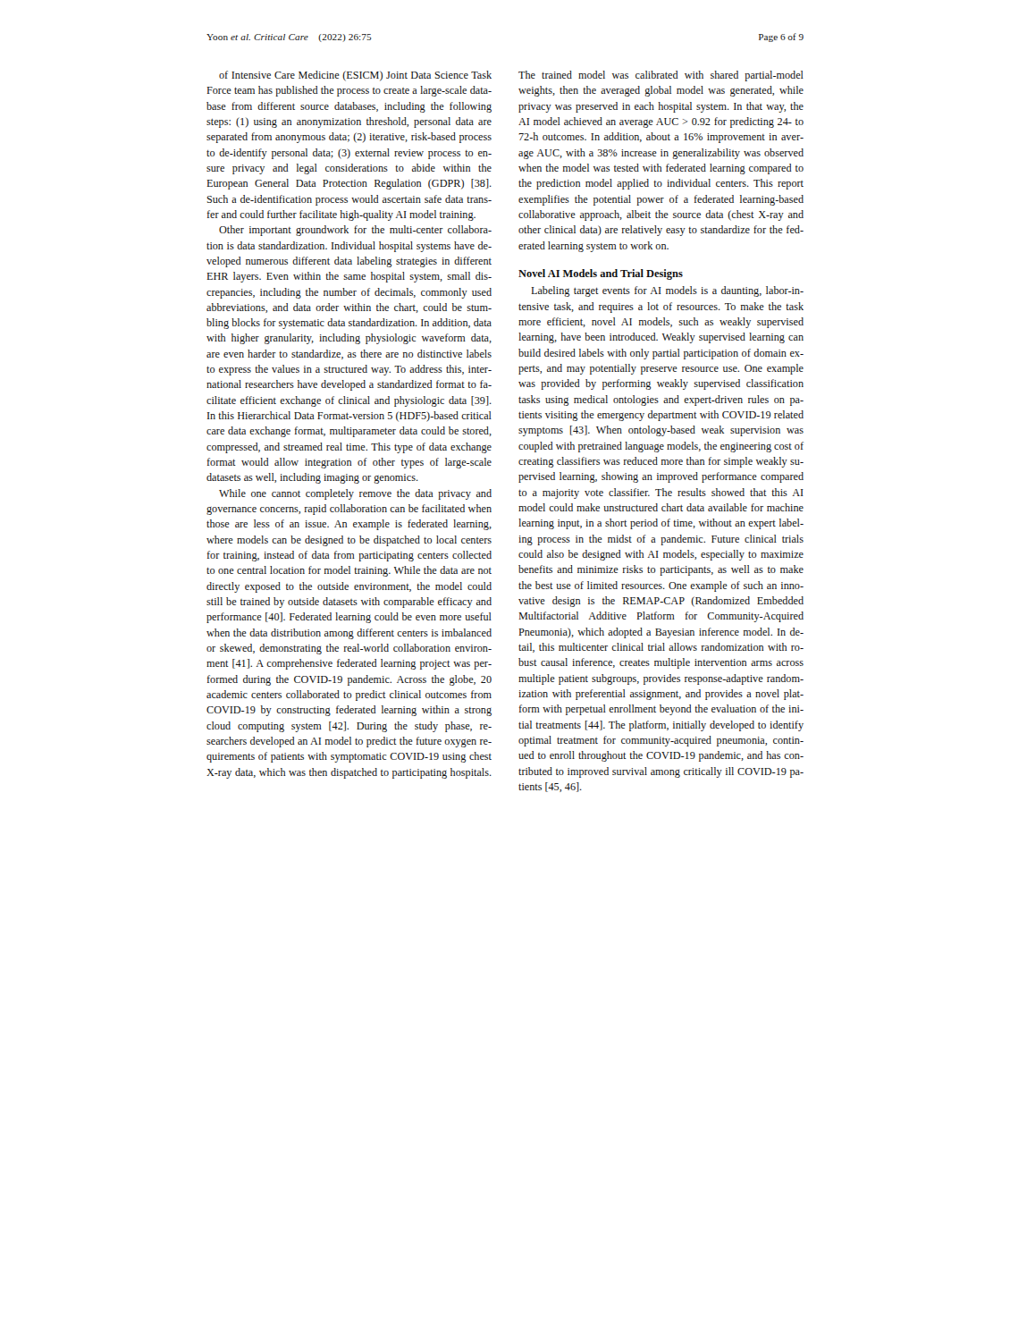Yoon et al. Critical Care (2022) 26:75
Page 6 of 9
of Intensive Care Medicine (ESICM) Joint Data Science Task Force team has published the process to create a large-scale database from different source databases, including the following steps: (1) using an anonymization threshold, personal data are separated from anonymous data; (2) iterative, risk-based process to de-identify personal data; (3) external review process to ensure privacy and legal considerations to abide within the European General Data Protection Regulation (GDPR) [38]. Such a de-identification process would ascertain safe data transfer and could further facilitate high-quality AI model training.
Other important groundwork for the multi-center collaboration is data standardization. Individual hospital systems have developed numerous different data labeling strategies in different EHR layers. Even within the same hospital system, small discrepancies, including the number of decimals, commonly used abbreviations, and data order within the chart, could be stumbling blocks for systematic data standardization. In addition, data with higher granularity, including physiologic waveform data, are even harder to standardize, as there are no distinctive labels to express the values in a structured way. To address this, international researchers have developed a standardized format to facilitate efficient exchange of clinical and physiologic data [39]. In this Hierarchical Data Format-version 5 (HDF5)-based critical care data exchange format, multiparameter data could be stored, compressed, and streamed real time. This type of data exchange format would allow integration of other types of large-scale datasets as well, including imaging or genomics.
While one cannot completely remove the data privacy and governance concerns, rapid collaboration can be facilitated when those are less of an issue. An example is federated learning, where models can be designed to be dispatched to local centers for training, instead of data from participating centers collected to one central location for model training. While the data are not directly exposed to the outside environment, the model could still be trained by outside datasets with comparable efficacy and performance [40]. Federated learning could be even more useful when the data distribution among different centers is imbalanced or skewed, demonstrating the real-world collaboration environment [41]. A comprehensive federated learning project was performed during the COVID-19 pandemic. Across the globe, 20 academic centers collaborated to predict clinical outcomes from COVID-19 by constructing federated learning within a strong cloud computing system [42]. During the study phase, researchers developed an AI model to predict the future oxygen requirements of patients with symptomatic COVID-19 using chest X-ray data, which was then dispatched to participating hospitals. The trained model was calibrated with shared partial-model weights, then the averaged global model was generated, while privacy was preserved in each hospital system. In that way, the AI model achieved an average AUC > 0.92 for predicting 24- to 72-h outcomes. In addition, about a 16% improvement in average AUC, with a 38% increase in generalizability was observed when the model was tested with federated learning compared to the prediction model applied to individual centers. This report exemplifies the potential power of a federated learning-based collaborative approach, albeit the source data (chest X-ray and other clinical data) are relatively easy to standardize for the federated learning system to work on.
Novel AI Models and Trial Designs
Labeling target events for AI models is a daunting, labor-intensive task, and requires a lot of resources. To make the task more efficient, novel AI models, such as weakly supervised learning, have been introduced. Weakly supervised learning can build desired labels with only partial participation of domain experts, and may potentially preserve resource use. One example was provided by performing weakly supervised classification tasks using medical ontologies and expert-driven rules on patients visiting the emergency department with COVID-19 related symptoms [43]. When ontology-based weak supervision was coupled with pretrained language models, the engineering cost of creating classifiers was reduced more than for simple weakly supervised learning, showing an improved performance compared to a majority vote classifier. The results showed that this AI model could make unstructured chart data available for machine learning input, in a short period of time, without an expert labeling process in the midst of a pandemic. Future clinical trials could also be designed with AI models, especially to maximize benefits and minimize risks to participants, as well as to make the best use of limited resources. One example of such an innovative design is the REMAP-CAP (Randomized Embedded Multifactorial Additive Platform for Community-Acquired Pneumonia), which adopted a Bayesian inference model. In detail, this multicenter clinical trial allows randomization with robust causal inference, creates multiple intervention arms across multiple patient subgroups, provides response-adaptive randomization with preferential assignment, and provides a novel platform with perpetual enrollment beyond the evaluation of the initial treatments [44]. The platform, initially developed to identify optimal treatment for community-acquired pneumonia, continued to enroll throughout the COVID-19 pandemic, and has contributed to improved survival among critically ill COVID-19 patients [45, 46].